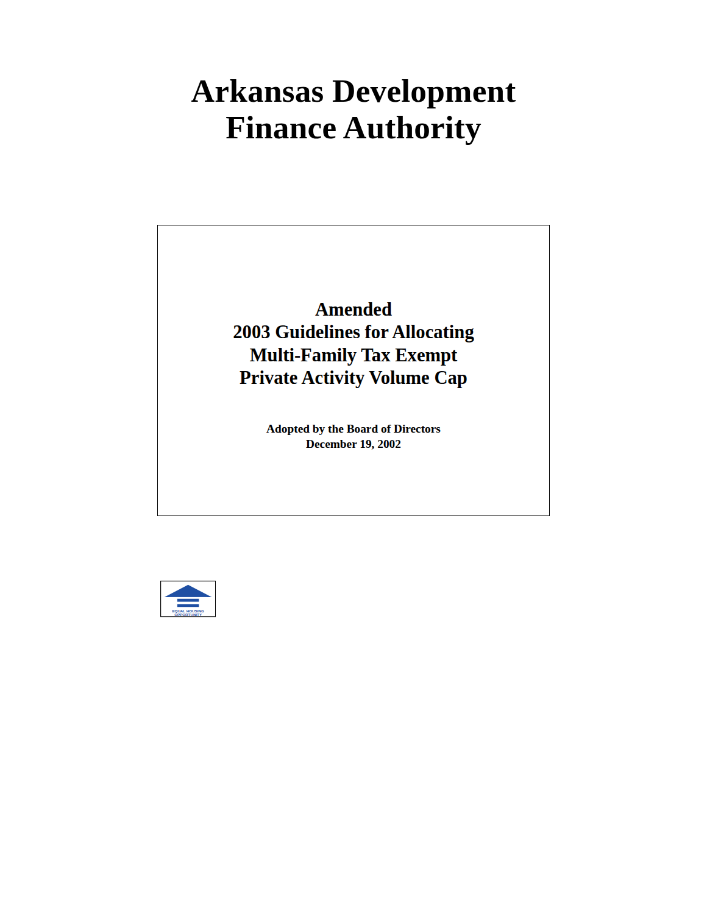Arkansas Development
Finance Authority
Amended
2003 Guidelines for Allocating
Multi-Family Tax Exempt
Private Activity Volume Cap
Adopted by the Board of Directors
December 19, 2002
EQUAL HOUSING OPPORTUNITY